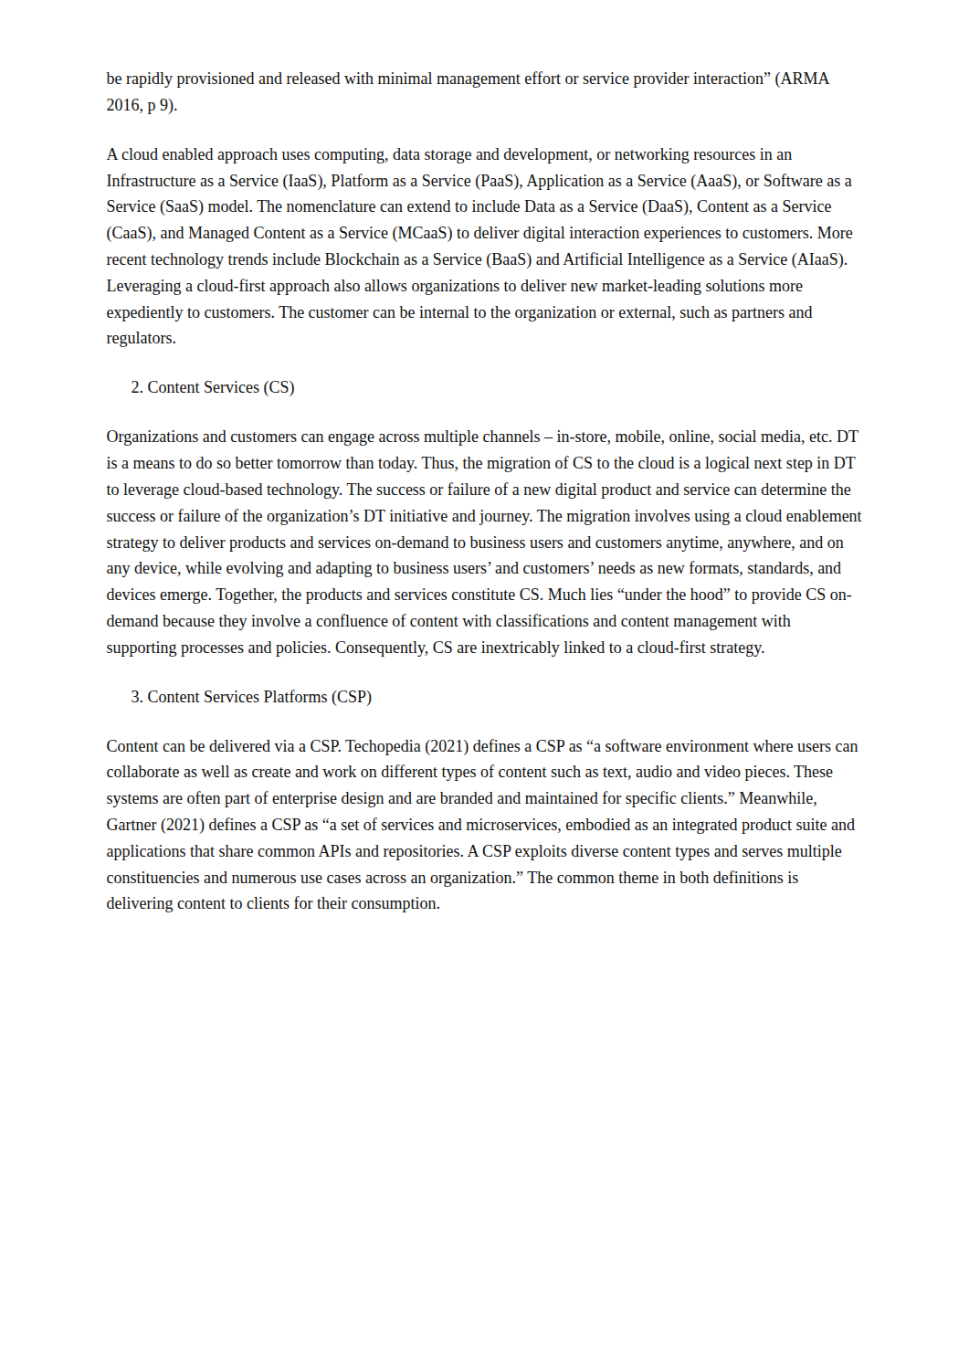be rapidly provisioned and released with minimal management effort or service provider interaction” (ARMA 2016, p 9).
A cloud enabled approach uses computing, data storage and development, or networking resources in an Infrastructure as a Service (IaaS), Platform as a Service (PaaS), Application as a Service (AaaS), or Software as a Service (SaaS) model. The nomenclature can extend to include Data as a Service (DaaS), Content as a Service (CaaS), and Managed Content as a Service (MCaaS) to deliver digital interaction experiences to customers. More recent technology trends include Blockchain as a Service (BaaS) and Artificial Intelligence as a Service (AIaaS). Leveraging a cloud-first approach also allows organizations to deliver new market-leading solutions more expediently to customers. The customer can be internal to the organization or external, such as partners and regulators.
Content Services (CS)
Organizations and customers can engage across multiple channels – in-store, mobile, online, social media, etc. DT is a means to do so better tomorrow than today. Thus, the migration of CS to the cloud is a logical next step in DT to leverage cloud-based technology. The success or failure of a new digital product and service can determine the success or failure of the organization’s DT initiative and journey. The migration involves using a cloud enablement strategy to deliver products and services on-demand to business users and customers anytime, anywhere, and on any device, while evolving and adapting to business users’ and customers’ needs as new formats, standards, and devices emerge. Together, the products and services constitute CS. Much lies “under the hood” to provide CS on-demand because they involve a confluence of content with classifications and content management with supporting processes and policies. Consequently, CS are inextricably linked to a cloud-first strategy.
Content Services Platforms (CSP)
Content can be delivered via a CSP. Techopedia (2021) defines a CSP as “a software environment where users can collaborate as well as create and work on different types of content such as text, audio and video pieces. These systems are often part of enterprise design and are branded and maintained for specific clients.” Meanwhile, Gartner (2021) defines a CSP as “a set of services and microservices, embodied as an integrated product suite and applications that share common APIs and repositories. A CSP exploits diverse content types and serves multiple constituencies and numerous use cases across an organization.” The common theme in both definitions is delivering content to clients for their consumption.